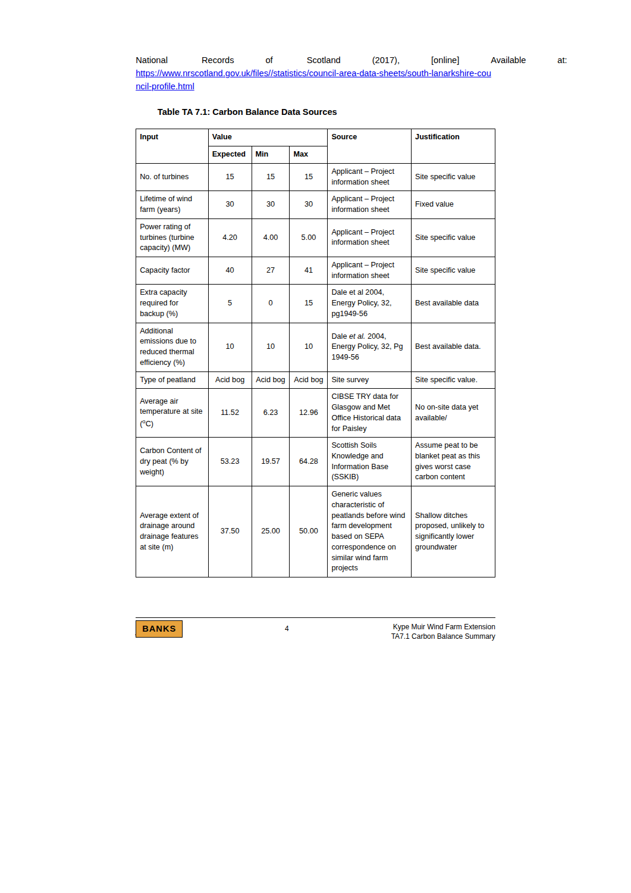National Records of Scotland (2017), [online] Available at: https://www.nrscotland.gov.uk/files//statistics/council-area-data-sheets/south-lanarkshire-council-profile.html
Table TA 7.1: Carbon Balance Data Sources
| Input | Value | Source | Justification |
| --- | --- | --- | --- |
| Expected | Min | Max |
| No. of turbines | 15 | 15 | 15 | Applicant – Project information sheet | Site specific value |
| Lifetime of wind farm (years) | 30 | 30 | 30 | Applicant – Project information sheet | Fixed value |
| Power rating of turbines (turbine capacity) (MW) | 4.20 | 4.00 | 5.00 | Applicant – Project information sheet | Site specific value |
| Capacity factor | 40 | 27 | 41 | Applicant – Project information sheet | Site specific value |
| Extra capacity required for backup (%) | 5 | 0 | 15 | Dale et al 2004, Energy Policy, 32, pg1949-56 | Best available data |
| Additional emissions due to reduced thermal efficiency (%) | 10 | 10 | 10 | Dale et al. 2004, Energy Policy, 32, Pg 1949-56 | Best available data. |
| Type of peatland | Acid bog | Acid bog | Acid bog | Site survey | Site specific value. |
| Average air temperature at site ( o C) | 11.52 | 6.23 | 12.96 | CIBSE TRY data for Glasgow and Met Office Historical data for Paisley | No on-site data yet available/ |
| Carbon Content of dry peat (% by weight) | 53.23 | 19.57 | 64.28 | Scottish Soils Knowledge and Information Base (SSKIB) | Assume peat to be blanket peat as this gives worst case carbon content |
| Average extent of drainage around drainage features at site (m) | 37.50 | 25.00 | 50.00 | Generic values characteristic of peatlands before wind farm development based on SEPA correspondence on similar wind farm projects | Shallow ditches proposed, unlikely to significantly lower groundwater |
.
BANKS
4
Kype Muir Wind Farm Extension
TA7.1 Carbon Balance Summary